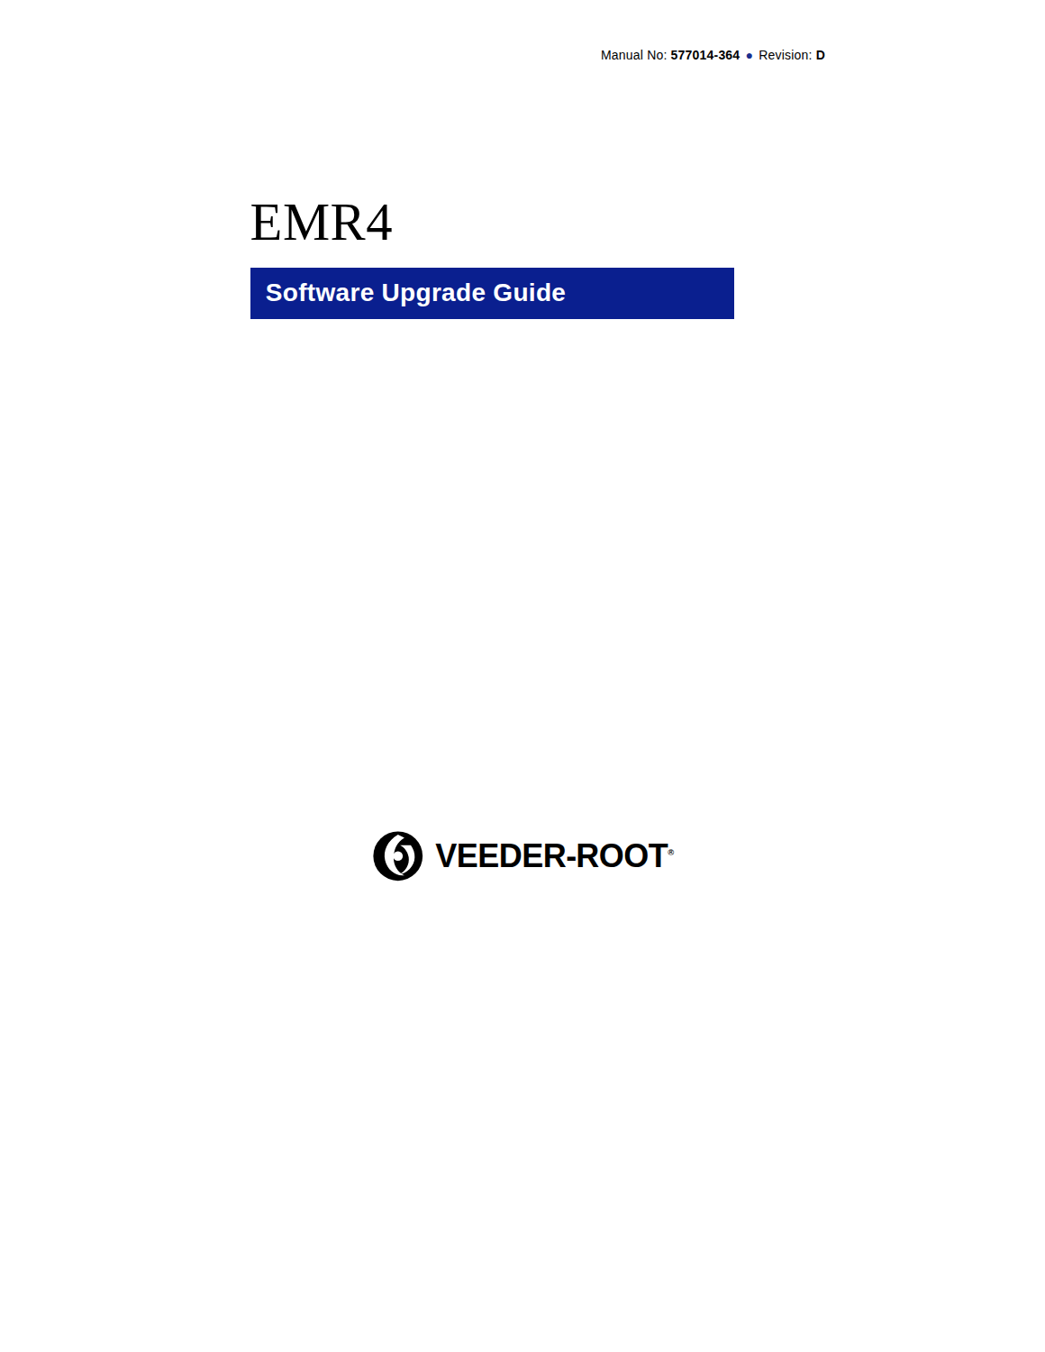Manual No: 577014-364 ● Revision: D
EMR4
Software Upgrade Guide
VEEDER‑ROOT®